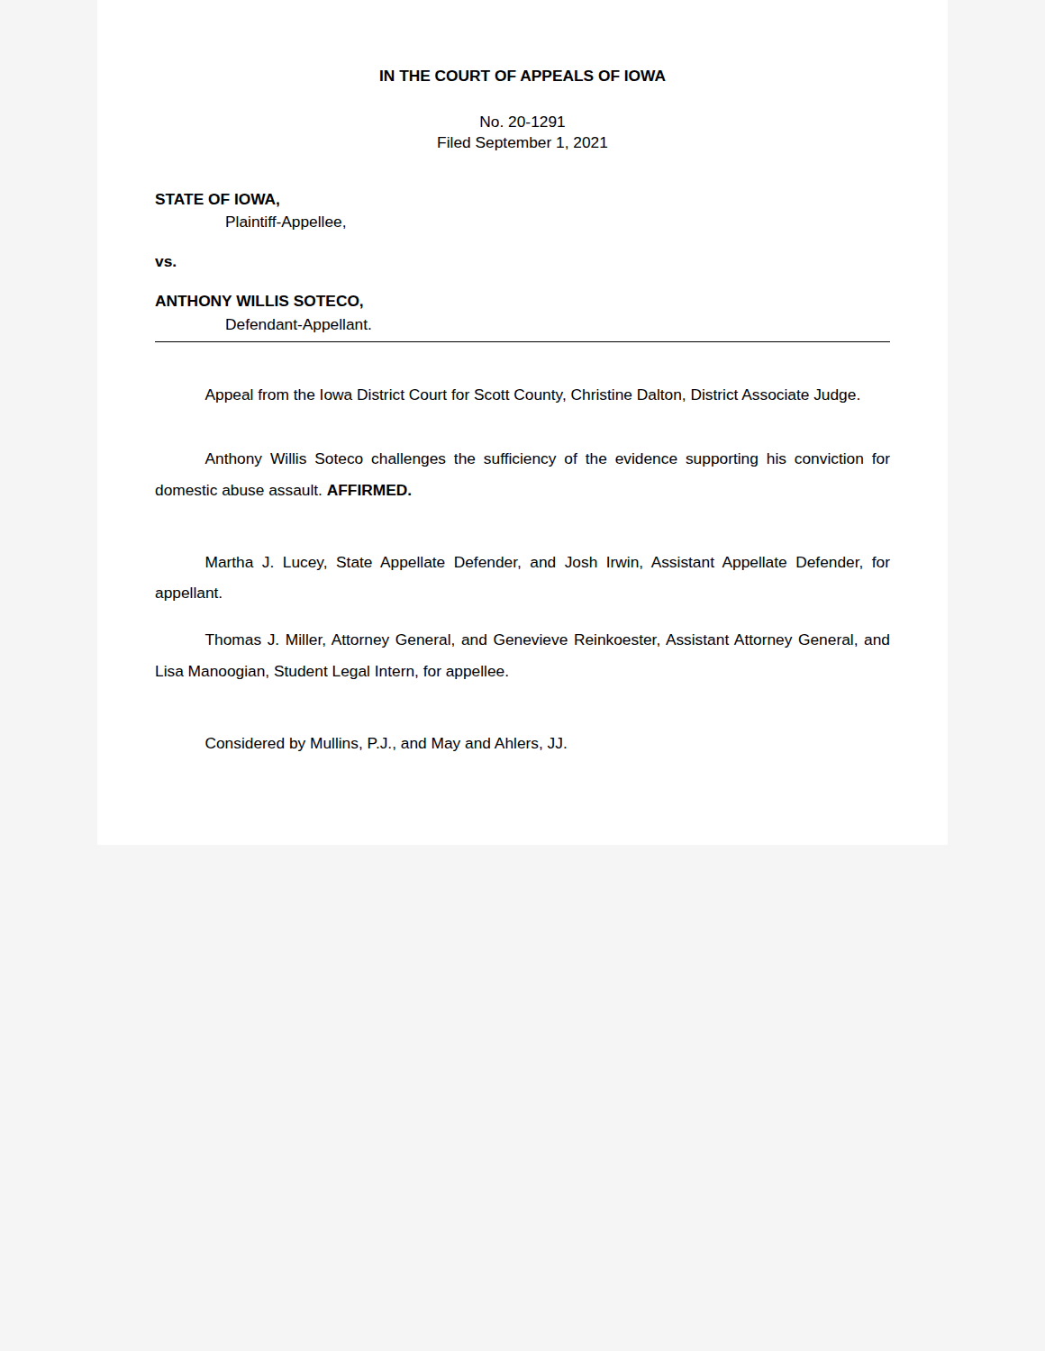IN THE COURT OF APPEALS OF IOWA
No. 20-1291
Filed September 1, 2021
STATE OF IOWA,
Plaintiff-Appellee,
vs.
ANTHONY WILLIS SOTECO,
Defendant-Appellant.
Appeal from the Iowa District Court for Scott County, Christine Dalton, District Associate Judge.
Anthony Willis Soteco challenges the sufficiency of the evidence supporting his conviction for domestic abuse assault. AFFIRMED.
Martha J. Lucey, State Appellate Defender, and Josh Irwin, Assistant Appellate Defender, for appellant.
Thomas J. Miller, Attorney General, and Genevieve Reinkoester, Assistant Attorney General, and Lisa Manoogian, Student Legal Intern, for appellee.
Considered by Mullins, P.J., and May and Ahlers, JJ.